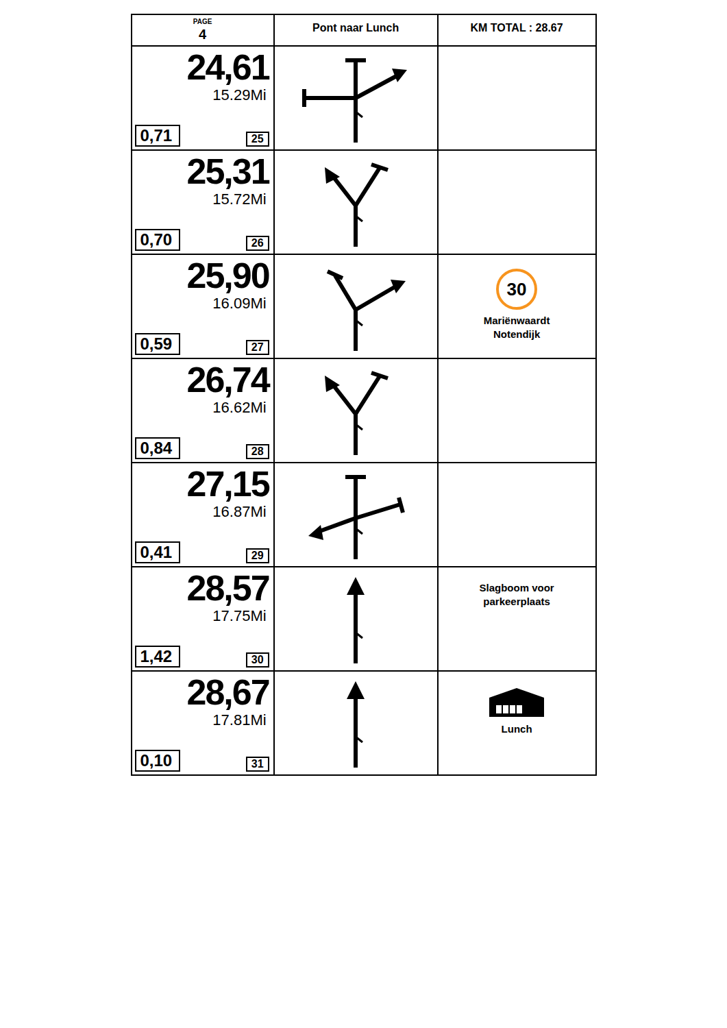| PAGE 4 | Pont naar Lunch | KM TOTAL : 28.67 |
| --- | --- | --- |
| 24,61 15.29Mi 0,71 25 | | |
| 25,31 15.72Mi 0,70 26 | | |
| 25,90 16.09Mi 0,59 27 | | 30 Mariënwaardt Notendijk |
| 26,74 16.62Mi 0,84 28 | | |
| 27,15 16.87Mi 0,41 29 | | |
| 28,57 17.75Mi 1,42 30 | | Slagboom voor parkeerplaats |
| 28,67 17.81Mi 0,10 31 | | Lunch |